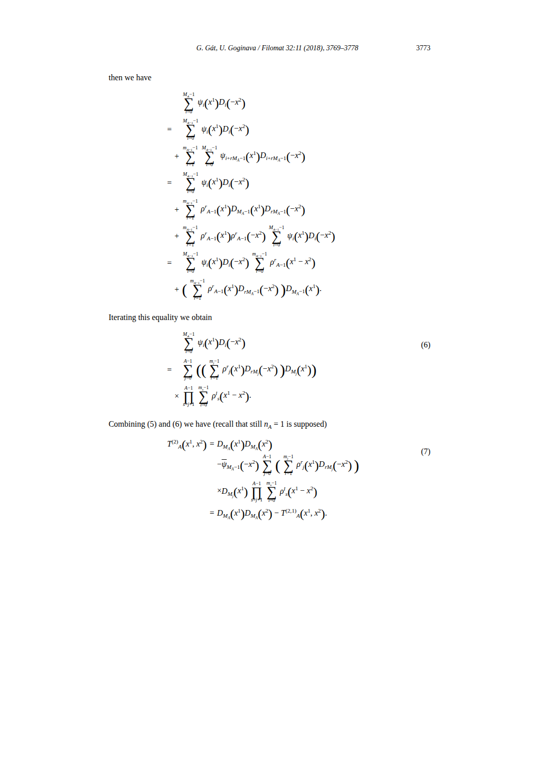3773 G. Gát, U. Goginava / Filomat 32:11 (2018), 3769–3778 3773
then we have
MA−1 ∑ i=0 ψi(x1) Di(−x2)
=
MA−1−1 ∑ i=0 ψi(x1) Di(−x2)
+
mA−1−1 ∑ r=1 MA−1−1 ∑ i=0 ψi+rMA−1(x1) Di+rMA−1(−x2)
=
MA−1−1 ∑ i=0 ψi(x1) Di(−x2)
+
mA−1−1 ∑ r=1 ρrA−1(x1) DMA−1(x1) DrMA−1(−x2)
+
mA−1−1 ∑ r=1 ρrA−1(x1) ρrA−1(−x2) MA−1−1 ∑ i=0 ψi(x1) Di(−x2)
=
MA−1−1 ∑ i=0 ψi(x1) Di(−x2) mA−1−1 ∑ r=0 ρrA−1(x1 − x2)
+
( mA−1−1 ∑ r=1 ρrA−1(x1) DrMA−1(−x2) ) DMA−1(x1).
Iterating this equality we obtain
(6)
MA−1 ∑ i=0 ψi(x1) Di(−x2)
=
A−1 ∑ j=0 (( mj−1 ∑ r=1 ρrj(x1) DrMj(−x2) ) DMj(x1))
×
A−1 ∏ s=j+1 ms−1 ∑ l=0 ρls(x1 − x2).
Combining (5) and (6) we have (recall that still nA = 1 is supposed)
(7)
T(2)A(x1, x2)
=
DMA(x1) DMA(x2)
−ψMA−1(−x2) A−1 ∑ j=0 ( mj−1 ∑ r=1 ρrj(x1) DrMj(−x2) )
×DMj(x1) A−1 ∏ s=j+1 ms−1 ∑ l=0 ρls(x1 − x2)
=
DMA(x1) DMA(x2) − T(2,1)A(x1, x2).